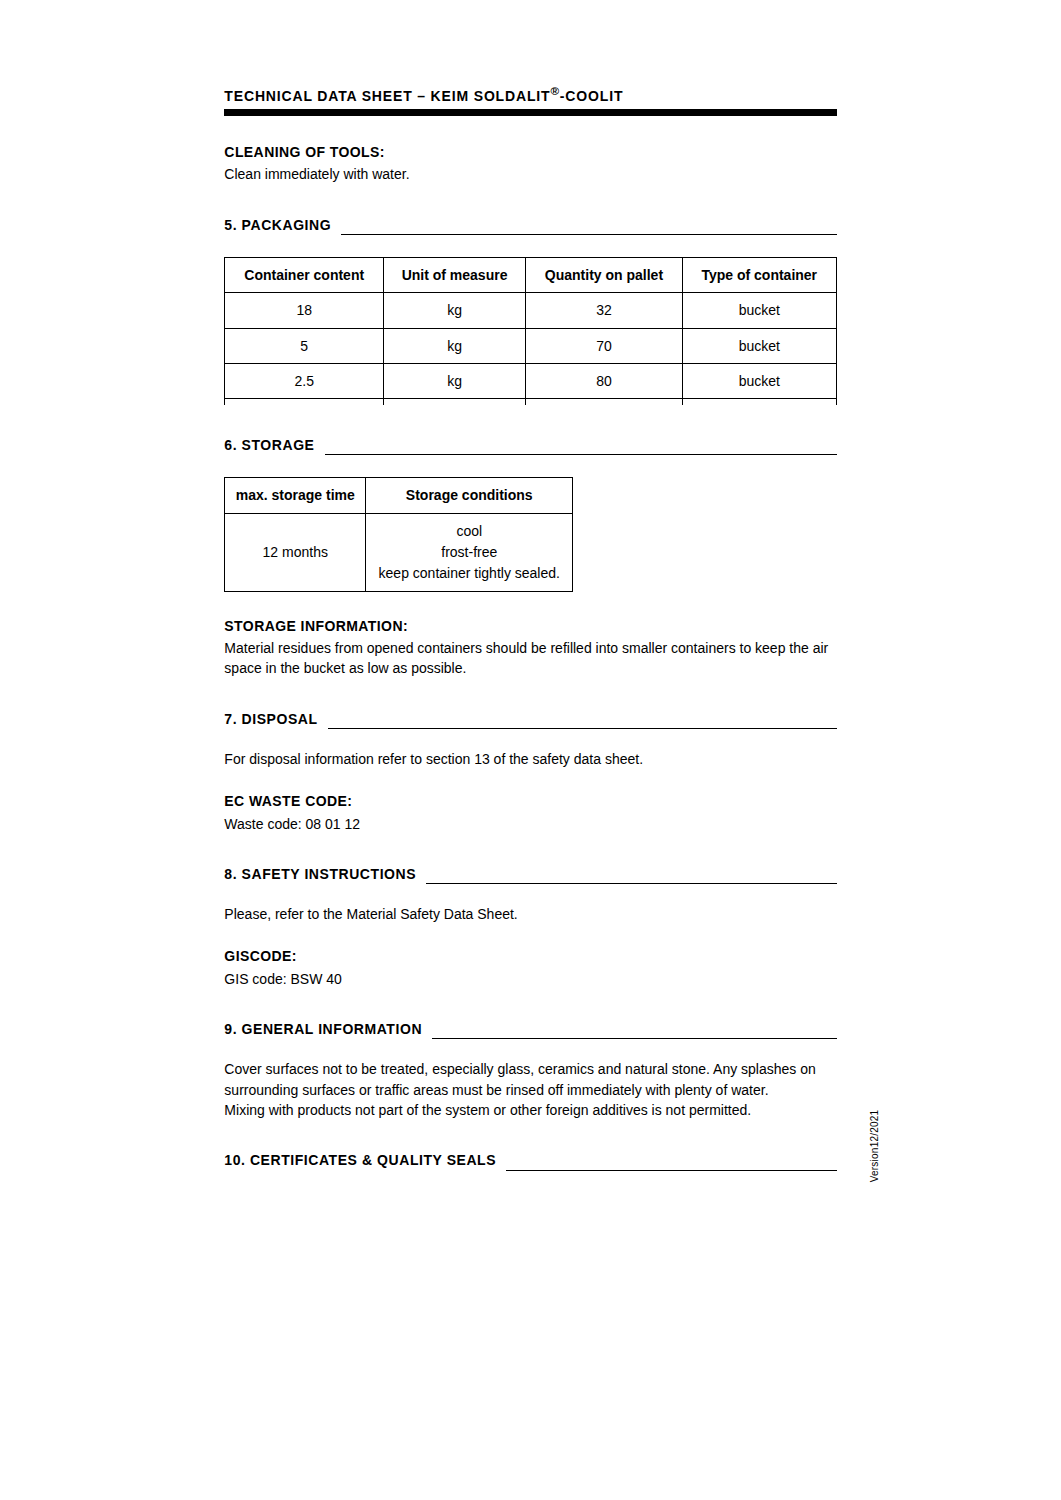TECHNICAL DATA SHEET – KEIM SOLDALIT®-COOLIT
CLEANING OF TOOLS:
Clean immediately with water.
5. PACKAGING
| Container content | Unit of measure | Quantity on pallet | Type of container |
| --- | --- | --- | --- |
| 18 | kg | 32 | bucket |
| 5 | kg | 70 | bucket |
| 2.5 | kg | 80 | bucket |
6. STORAGE
| max. storage time | Storage conditions |
| --- | --- |
| 12 months | cool frost-free keep container tightly sealed. |
STORAGE INFORMATION:
Material residues from opened containers should be refilled into smaller containers to keep the air space in the bucket as low as possible.
7. DISPOSAL
For disposal information refer to section 13 of the safety data sheet.
EC WASTE CODE:
Waste code: 08 01 12
8. SAFETY INSTRUCTIONS
Please, refer to the Material Safety Data Sheet.
GISCODE:
GIS code: BSW 40
9. GENERAL INFORMATION
Cover surfaces not to be treated, especially glass, ceramics and natural stone. Any splashes on surrounding surfaces or traffic areas must be rinsed off immediately with plenty of water.
Mixing with products not part of the system or other foreign additives is not permitted.
10. CERTIFICATES & QUALITY SEALS
Version 12/2021